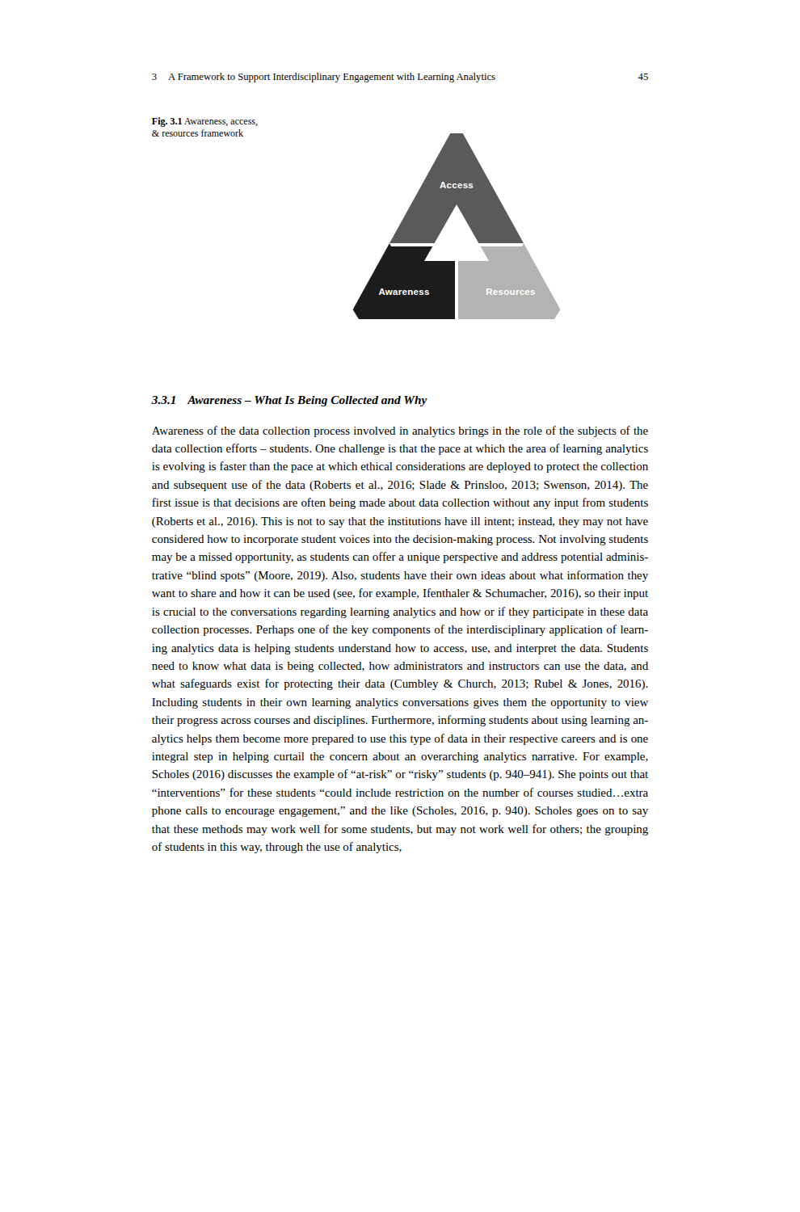3 A Framework to Support Interdisciplinary Engagement with Learning Analytics 45
Fig. 3.1 Awareness, access, & resources framework
Access Awareness Resources
3.3.1 Awareness – What Is Being Collected and Why
Awareness of the data collection process involved in analytics brings in the role of the subjects of the data collection efforts – students. One challenge is that the pace at which the area of learning analytics is evolving is faster than the pace at which ethical considerations are deployed to protect the collection and subsequent use of the data (Roberts et al., 2016; Slade & Prinsloo, 2013; Swenson, 2014). The first issue is that decisions are often being made about data collection without any input from students (Roberts et al., 2016). This is not to say that the institutions have ill intent; instead, they may not have considered how to incorporate student voices into the decision-making process. Not involving students may be a missed opportunity, as students can offer a unique perspective and address potential administrative “blind spots” (Moore, 2019). Also, students have their own ideas about what information they want to share and how it can be used (see, for example, Ifenthaler & Schumacher, 2016), so their input is crucial to the conversations regarding learning analytics and how or if they participate in these data collection processes. Perhaps one of the key components of the interdisciplinary application of learning analytics data is helping students understand how to access, use, and interpret the data. Students need to know what data is being collected, how administrators and instructors can use the data, and what safeguards exist for protecting their data (Cumbley & Church, 2013; Rubel & Jones, 2016). Including students in their own learning analytics conversations gives them the opportunity to view their progress across courses and disciplines. Furthermore, informing students about using learning analytics helps them become more prepared to use this type of data in their respective careers and is one integral step in helping curtail the concern about an overarching analytics narrative. For example, Scholes (2016) discusses the example of “at-risk” or “risky” students (p. 940–941). She points out that “interventions” for these students “could include restriction on the number of courses studied…extra phone calls to encourage engagement,” and the like (Scholes, 2016, p. 940). Scholes goes on to say that these methods may work well for some students, but may not work well for others; the grouping of students in this way, through the use of analytics,